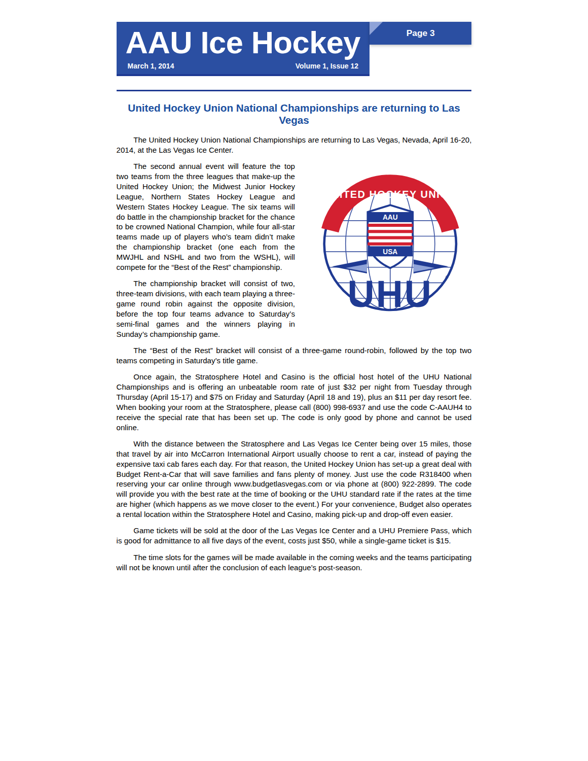AAU Ice Hockey
March 1, 2014 Volume 1, Issue 12
Page 3
United Hockey Union National Championships are returning to Las Vegas
The United Hockey Union National Championships are returning to Las Vegas, Nevada, April 16-20, 2014, at the Las Vegas Ice Center.
UNITED HOCKEY UNION AAU USA UHU ®
The second annual event will feature the top two teams from the three leagues that make-up the United Hockey Union; the Midwest Junior Hockey League, Northern States Hockey League and Western States Hockey League. The six teams will do battle in the championship bracket for the chance to be crowned National Champion, while four all-star teams made up of players who’s team didn’t make the championship bracket (one each from the MWJHL and NSHL and two from the WSHL), will compete for the “Best of the Rest” championship.
The championship bracket will consist of two, three-team divisions, with each team playing a three-game round robin against the opposite division, before the top four teams advance to Saturday’s semi-final games and the winners playing in Sunday’s championship game.
The “Best of the Rest” bracket will consist of a three-game round-robin, followed by the top two teams competing in Saturday’s title game.
Once again, the Stratosphere Hotel and Casino is the official host hotel of the UHU National Championships and is offering an unbeatable room rate of just $32 per night from Tuesday through Thursday (April 15-17) and $75 on Friday and Saturday (April 18 and 19), plus an $11 per day resort fee. When booking your room at the Stratosphere, please call (800) 998-6937 and use the code C-AAUH4 to receive the special rate that has been set up. The code is only good by phone and cannot be used online.
With the distance between the Stratosphere and Las Vegas Ice Center being over 15 miles, those that travel by air into McCarron International Airport usually choose to rent a car, instead of paying the expensive taxi cab fares each day. For that reason, the United Hockey Union has set-up a great deal with Budget Rent-a-Car that will save families and fans plenty of money. Just use the code R318400 when reserving your car online through www.budgetlasvegas.com or via phone at (800) 922-2899. The code will provide you with the best rate at the time of booking or the UHU standard rate if the rates at the time are higher (which happens as we move closer to the event.) For your convenience, Budget also operates a rental location within the Stratosphere Hotel and Casino, making pick-up and drop-off even easier.
Game tickets will be sold at the door of the Las Vegas Ice Center and a UHU Premiere Pass, which is good for admittance to all five days of the event, costs just $50, while a single-game ticket is $15.
The time slots for the games will be made available in the coming weeks and the teams participating will not be known until after the conclusion of each league’s post-season.